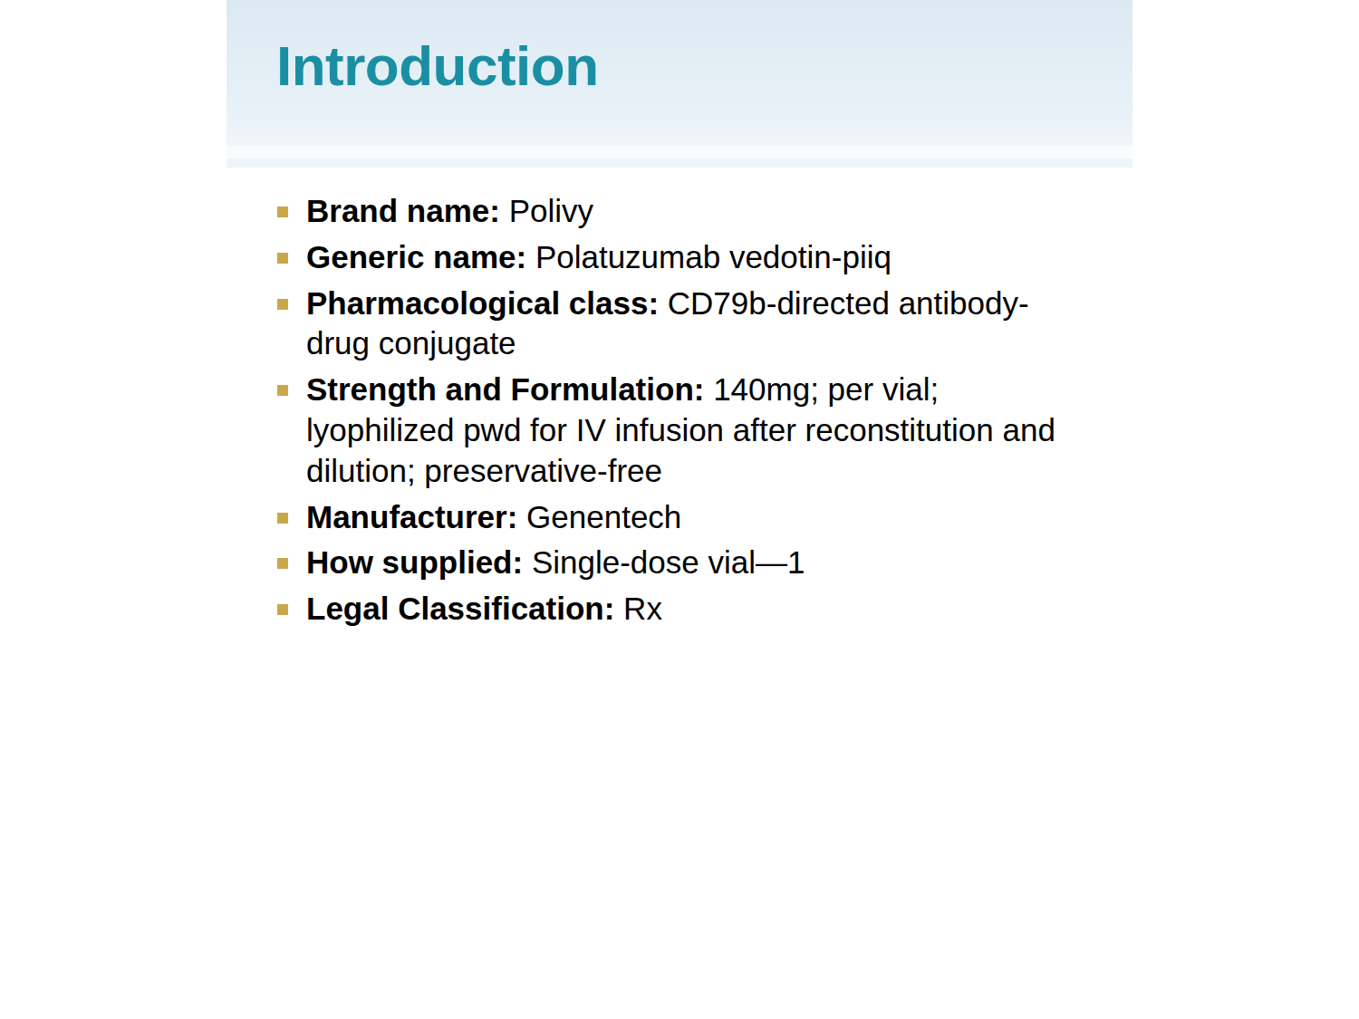Introduction
Brand name: Polivy
Generic name: Polatuzumab vedotin-piiq
Pharmacological class: CD79b-directed antibody-drug conjugate
Strength and Formulation: 140mg; per vial; lyophilized pwd for IV infusion after reconstitution and dilution; preservative-free
Manufacturer: Genentech
How supplied: Single-dose vial—1
Legal Classification: Rx